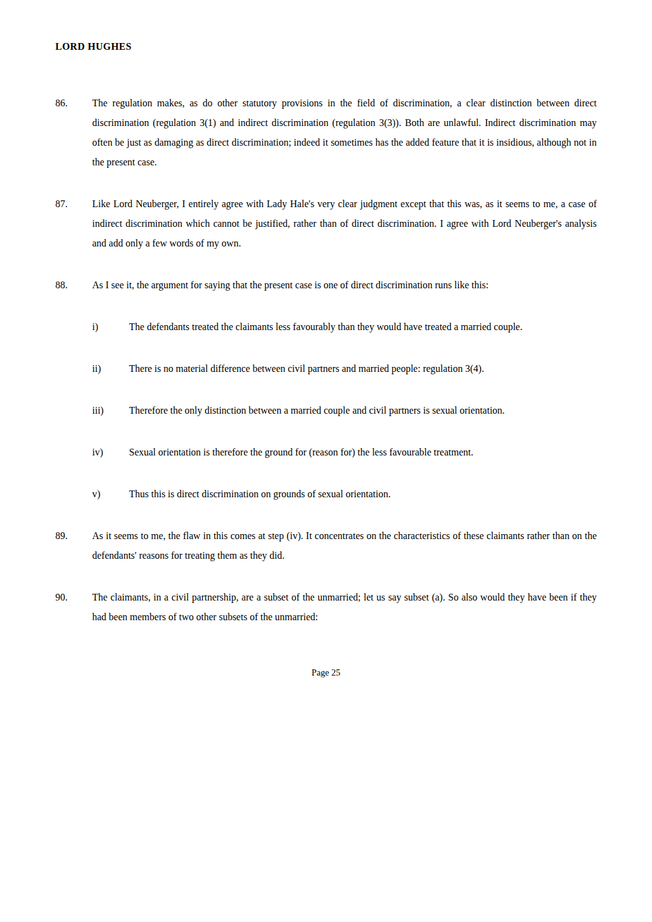LORD HUGHES
86.
The regulation makes, as do other statutory provisions in the field of discrimination, a clear distinction between direct discrimination (regulation 3(1) and indirect discrimination (regulation 3(3)). Both are unlawful. Indirect discrimination may often be just as damaging as direct discrimination; indeed it sometimes has the added feature that it is insidious, although not in the present case.
87.
Like Lord Neuberger, I entirely agree with Lady Hale's very clear judgment except that this was, as it seems to me, a case of indirect discrimination which cannot be justified, rather than of direct discrimination. I agree with Lord Neuberger's analysis and add only a few words of my own.
88.
As I see it, the argument for saying that the present case is one of direct discrimination runs like this:
i) The defendants treated the claimants less favourably than they would have treated a married couple.
ii) There is no material difference between civil partners and married people: regulation 3(4).
iii) Therefore the only distinction between a married couple and civil partners is sexual orientation.
iv) Sexual orientation is therefore the ground for (reason for) the less favourable treatment.
v) Thus this is direct discrimination on grounds of sexual orientation.
89.
As it seems to me, the flaw in this comes at step (iv). It concentrates on the characteristics of these claimants rather than on the defendants' reasons for treating them as they did.
90.
The claimants, in a civil partnership, are a subset of the unmarried; let us say subset (a). So also would they have been if they had been members of two other subsets of the unmarried:
Page 25